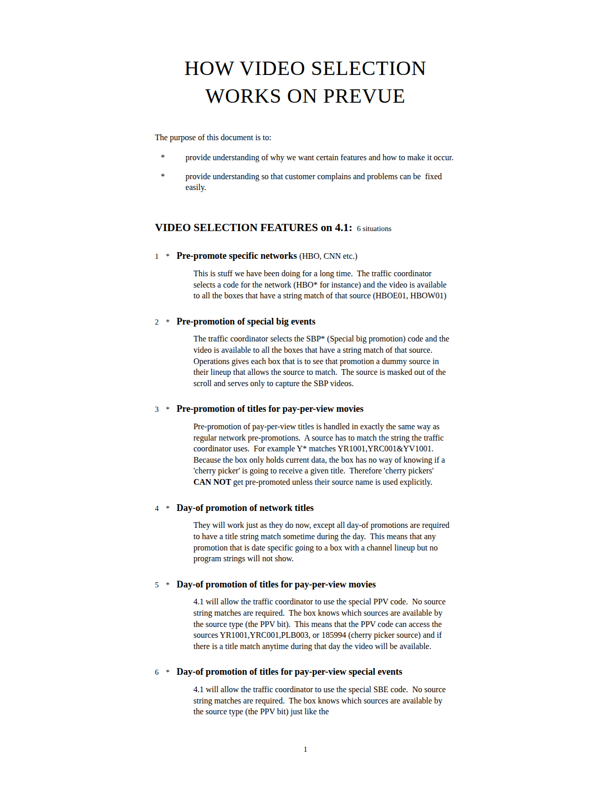How Video Selection Works on Prevue
The purpose of this document is to:
*provide understanding of why we want certain features and how to make it occur.
*provide understanding so that customer complains and problems can be fixed easily.
VIDEO SELECTION FEATURES on 4.1: 6 situations
1* Pre-promote specific networks (HBO, CNN etc.)
This is stuff we have been doing for a long time. The traffic coordinator selects a code for the network (HBO* for instance) and the video is available to all the boxes that have a string match of that source (HBOE01, HBOW01)
2* Pre-promotion of special big events
The traffic coordinator selects the SBP* (Special big promotion) code and the video is available to all the boxes that have a string match of that source. Operations gives each box that is to see that promotion a dummy source in their lineup that allows the source to match. The source is masked out of the scroll and serves only to capture the SBP videos.
3* Pre-promotion of titles for pay-per-view movies
Pre-promotion of pay-per-view titles is handled in exactly the same way as regular network pre-promotions. A source has to match the string the traffic coordinator uses. For example Y* matches YR1001,YRC001&YV1001. Because the box only holds current data, the box has no way of knowing if a 'cherry picker' is going to receive a given title. Therefore 'cherry pickers' CAN NOT get pre-promoted unless their source name is used explicitly.
4* Day-of promotion of network titles
They will work just as they do now, except all day-of promotions are required to have a title string match sometime during the day. This means that any promotion that is date specific going to a box with a channel lineup but no program strings will not show.
5* Day-of promotion of titles for pay-per-view movies
4.1 will allow the traffic coordinator to use the special PPV code. No source string matches are required. The box knows which sources are available by the source type (the PPV bit). This means that the PPV code can access the sources YR1001,YRC001,PLB003, or 185994 (cherry picker source) and if there is a title match anytime during that day the video will be available.
6* Day-of promotion of titles for pay-per-view special events
4.1 will allow the traffic coordinator to use the special SBE code. No source string matches are required. The box knows which sources are available by the source type (the PPV bit) just like the
1